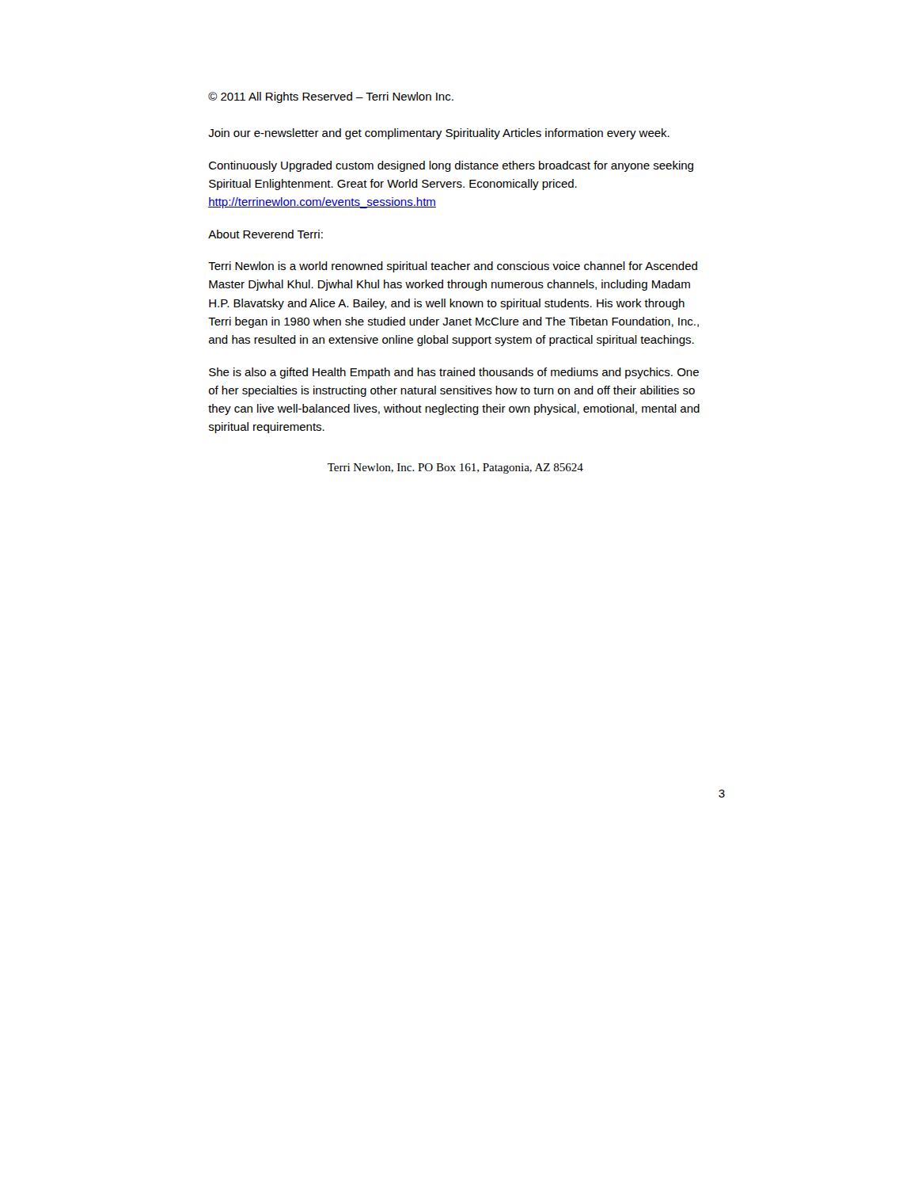© 2011 All Rights Reserved – Terri Newlon Inc.
Join our e-newsletter and get complimentary Spirituality Articles information every week.
Continuously Upgraded custom designed long distance ethers broadcast for anyone seeking Spiritual Enlightenment. Great for World Servers. Economically priced.
http://terrinewlon.com/events_sessions.htm
About Reverend Terri:
Terri Newlon is a world renowned spiritual teacher and conscious voice channel for Ascended Master Djwhal Khul. Djwhal Khul has worked through numerous channels, including Madam H.P. Blavatsky and Alice A. Bailey, and is well known to spiritual students. His work through Terri began in 1980 when she studied under Janet McClure and The Tibetan Foundation, Inc., and has resulted in an extensive online global support system of practical spiritual teachings.
She is also a gifted Health Empath and has trained thousands of mediums and psychics. One of her specialties is instructing other natural sensitives how to turn on and off their abilities so they can live well-balanced lives, without neglecting their own physical, emotional, mental and spiritual requirements.
Terri Newlon, Inc. PO Box 161, Patagonia, AZ 85624
3